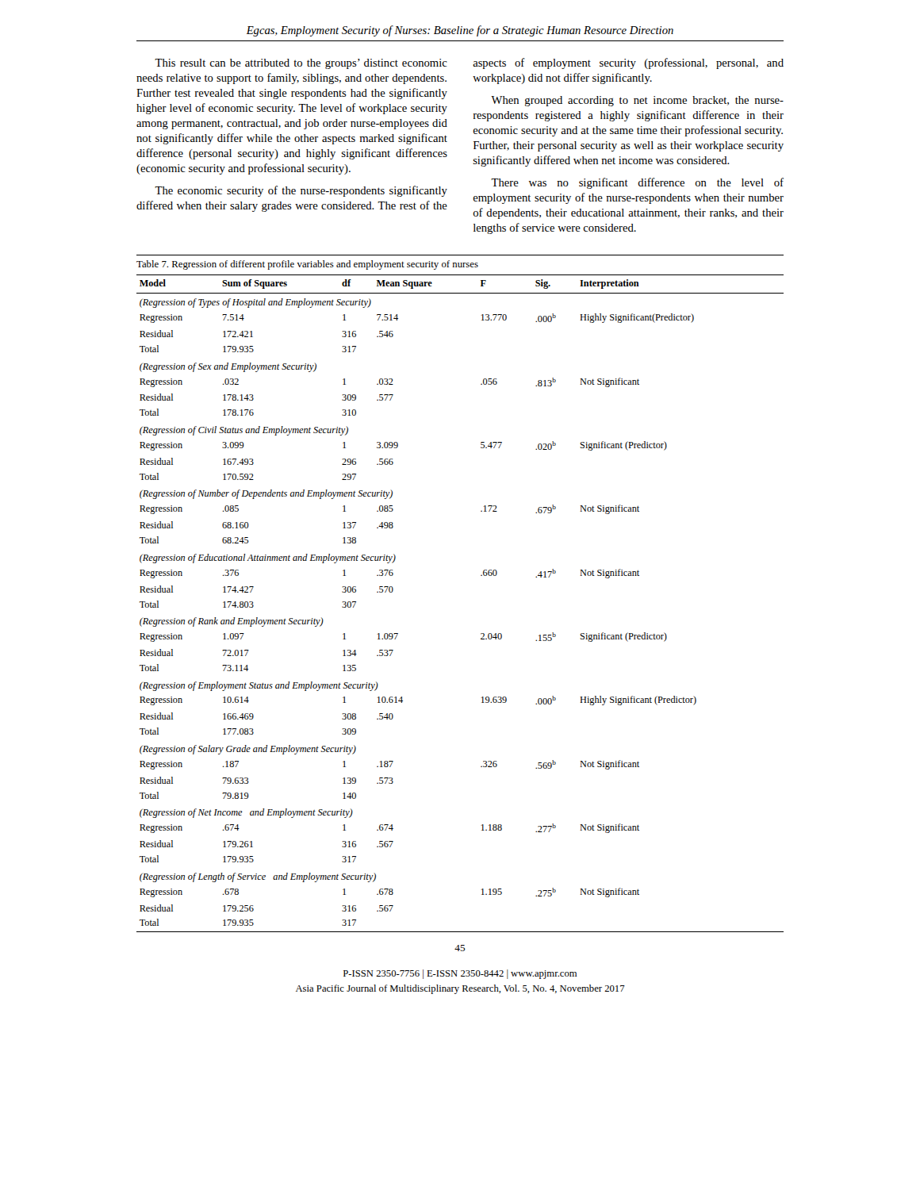Egcas, Employment Security of Nurses: Baseline for a Strategic Human Resource Direction
This result can be attributed to the groups’ distinct economic needs relative to support to family, siblings, and other dependents. Further test revealed that single respondents had the significantly higher level of economic security. The level of workplace security among permanent, contractual, and job order nurse-employees did not significantly differ while the other aspects marked significant difference (personal security) and highly significant differences (economic security and professional security).
The economic security of the nurse-respondents significantly differed when their salary grades were considered. The rest of the aspects of employment security (professional, personal, and workplace) did not differ significantly.
When grouped according to net income bracket, the nurse-respondents registered a highly significant difference in their economic security and at the same time their professional security. Further, their personal security as well as their workplace security significantly differed when net income was considered.
There was no significant difference on the level of employment security of the nurse-respondents when their number of dependents, their educational attainment, their ranks, and their lengths of service were considered.
Table 7. Regression of different profile variables and employment security of nurses
| Model | Sum of Squares | df | Mean Square | F | Sig. | Interpretation |
| --- | --- | --- | --- | --- | --- | --- |
| ( Regression of Types of Hospital and Employment Security ) |
| Regression | 7.514 | 1 | 7.514 | 13.770 | .000 b | Highly Significant(Predictor) |
| Residual | 172.421 | 316 | .546 | | | |
| Total | 179.935 | 317 | | | | |
| ( Regression of Sex and Employment Security ) |
| Regression | .032 | 1 | .032 | .056 | .813 b | Not Significant |
| Residual | 178.143 | 309 | .577 | | | |
| Total | 178.176 | 310 | | | | |
| ( Regression of Civil Status and Employment Security ) |
| Regression | 3.099 | 1 | 3.099 | 5.477 | .020 b | Significant (Predictor) |
| Residual | 167.493 | 296 | .566 | | | |
| Total | 170.592 | 297 | | | | |
| ( Regression of Number of Dependents and Employment Security ) |
| Regression | .085 | 1 | .085 | .172 | .679 b | Not Significant |
| Residual | 68.160 | 137 | .498 | | | |
| Total | 68.245 | 138 | | | | |
| ( Regression of Educational Attainment and Employment Security ) |
| Regression | .376 | 1 | .376 | .660 | .417 b | Not Significant |
| Residual | 174.427 | 306 | .570 | | | |
| Total | 174.803 | 307 | | | | |
| ( Regression of Rank and Employment Security ) |
| Regression | 1.097 | 1 | 1.097 | 2.040 | .155 b | Significant (Predictor) |
| Residual | 72.017 | 134 | .537 | | | |
| Total | 73.114 | 135 | | | | |
| ( Regression of Employment Status and Employment Security ) |
| Regression | 10.614 | 1 | 10.614 | 19.639 | .000 b | Highly Significant (Predictor) |
| Residual | 166.469 | 308 | .540 | | | |
| Total | 177.083 | 309 | | | | |
| ( Regression of Salary Grade and Employment Security ) |
| Regression | .187 | 1 | .187 | .326 | .569 b | Not Significant |
| Residual | 79.633 | 139 | .573 | | | |
| Total | 79.819 | 140 | | | | |
| ( Regression of Net Income and Employment Security ) |
| Regression | .674 | 1 | .674 | 1.188 | .277 b | Not Significant |
| Residual | 179.261 | 316 | .567 | | | |
| Total | 179.935 | 317 | | | | |
| ( Regression of Length of Service and Employment Security ) |
| Regression | .678 | 1 | .678 | 1.195 | .275 b | Not Significant |
| Residual | 179.256 | 316 | .567 | | | |
| Total | 179.935 | 317 | | | | |
45
P-ISSN 2350-7756 | E-ISSN 2350-8442 | www.apjmr.com
Asia Pacific Journal of Multidisciplinary Research, Vol. 5, No. 4, November 2017